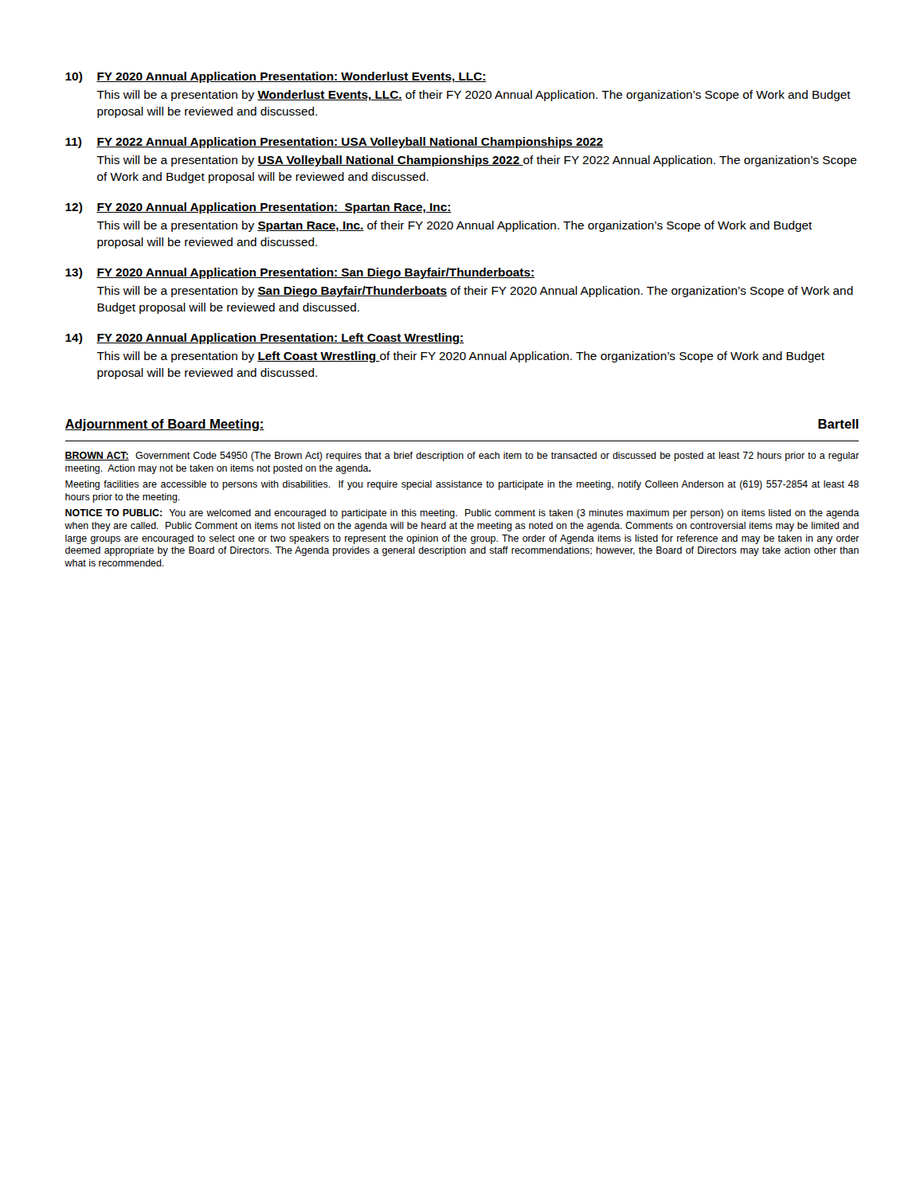10) FY 2020 Annual Application Presentation: Wonderlust Events, LLC: This will be a presentation by Wonderlust Events, LLC. of their FY 2020 Annual Application. The organization’s Scope of Work and Budget proposal will be reviewed and discussed.
11) FY 2022 Annual Application Presentation: USA Volleyball National Championships 2022 This will be a presentation by USA Volleyball National Championships 2022 of their FY 2022 Annual Application. The organization’s Scope of Work and Budget proposal will be reviewed and discussed.
12) FY 2020 Annual Application Presentation: Spartan Race, Inc: This will be a presentation by Spartan Race, Inc. of their FY 2020 Annual Application. The organization’s Scope of Work and Budget proposal will be reviewed and discussed.
13) FY 2020 Annual Application Presentation: San Diego Bayfair/Thunderboats: This will be a presentation by San Diego Bayfair/Thunderboats of their FY 2020 Annual Application. The organization’s Scope of Work and Budget proposal will be reviewed and discussed.
14) FY 2020 Annual Application Presentation: Left Coast Wrestling: This will be a presentation by Left Coast Wrestling of their FY 2020 Annual Application. The organization’s Scope of Work and Budget proposal will be reviewed and discussed.
Adjournment of Board Meeting: Bartell
BROWN ACT: Government Code 54950 (The Brown Act) requires that a brief description of each item to be transacted or discussed be posted at least 72 hours prior to a regular meeting. Action may not be taken on items not posted on the agenda.
Meeting facilities are accessible to persons with disabilities. If you require special assistance to participate in the meeting, notify Colleen Anderson at (619) 557-2854 at least 48 hours prior to the meeting.
NOTICE TO PUBLIC: You are welcomed and encouraged to participate in this meeting. Public comment is taken (3 minutes maximum per person) on items listed on the agenda when they are called. Public Comment on items not listed on the agenda will be heard at the meeting as noted on the agenda. Comments on controversial items may be limited and large groups are encouraged to select one or two speakers to represent the opinion of the group. The order of Agenda items is listed for reference and may be taken in any order deemed appropriate by the Board of Directors. The Agenda provides a general description and staff recommendations; however, the Board of Directors may take action other than what is recommended.